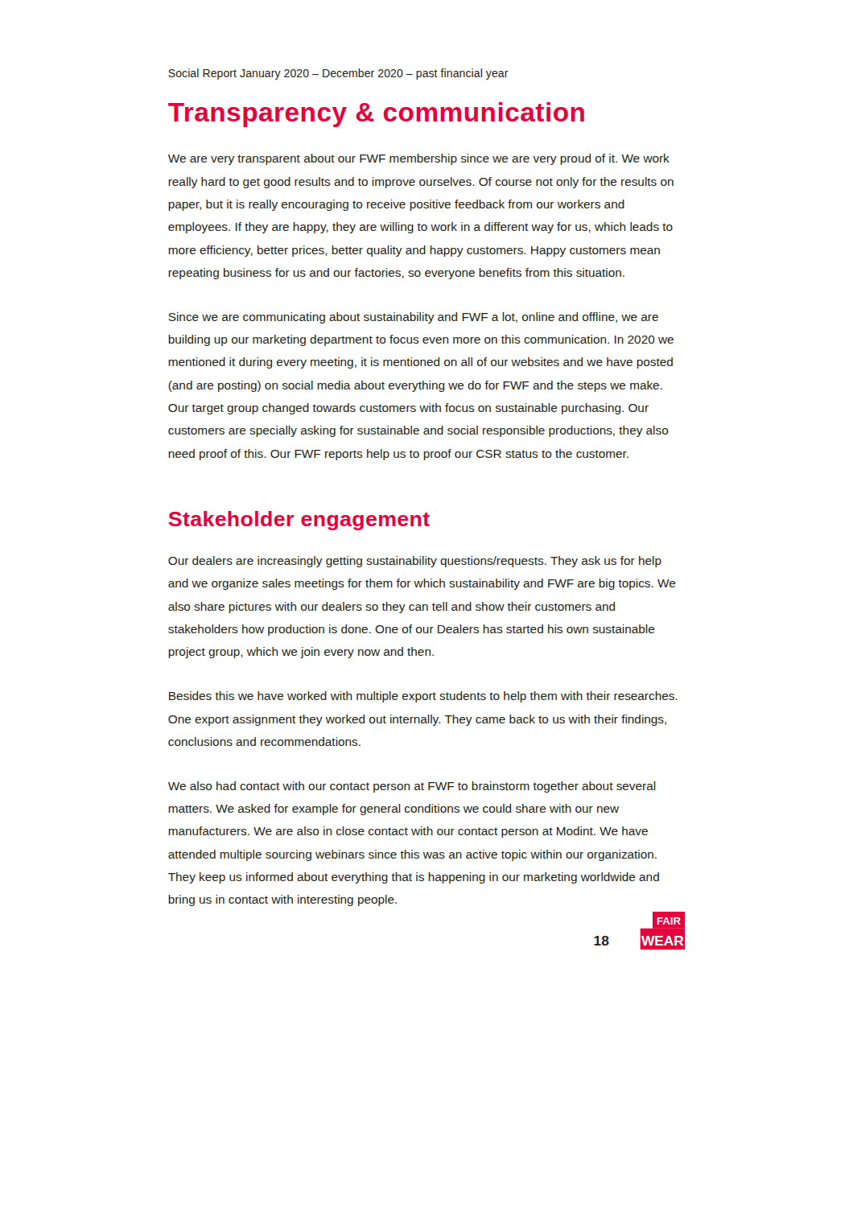Social Report January 2020 – December 2020 – past financial year
Transparency & communication
We are very transparent about our FWF membership since we are very proud of it. We work really hard to get good results and to improve ourselves. Of course not only for the results on paper, but it is really encouraging to receive positive feedback from our workers and employees. If they are happy, they are willing to work in a different way for us, which leads to more efficiency, better prices, better quality and happy customers. Happy customers mean repeating business for us and our factories, so everyone benefits from this situation.
Since we are communicating about sustainability and FWF a lot, online and offline, we are building up our marketing department to focus even more on this communication. In 2020 we mentioned it during every meeting, it is mentioned on all of our websites and we have posted (and are posting) on social media about everything we do for FWF and the steps we make. Our target group changed towards customers with focus on sustainable purchasing. Our customers are specially asking for sustainable and social responsible productions, they also need proof of this. Our FWF reports help us to proof our CSR status to the customer.
Stakeholder engagement
Our dealers are increasingly getting sustainability questions/requests. They ask us for help and we organize sales meetings for them for which sustainability and FWF are big topics. We also share pictures with our dealers so they can tell and show their customers and stakeholders how production is done. One of our Dealers has started his own sustainable project group, which we join every now and then.
Besides this we have worked with multiple export students to help them with their researches. One export assignment they worked out internally. They came back to us with their findings, conclusions and recommendations.
We also had contact with our contact person at FWF to brainstorm together about several matters. We asked for example for general conditions we could share with our new manufacturers. We are also in close contact with our contact person at Modint. We have attended multiple sourcing webinars since this was an active topic within our organization. They keep us informed about everything that is happening in our marketing worldwide and bring us in contact with interesting people.
18
FAIR WEAR